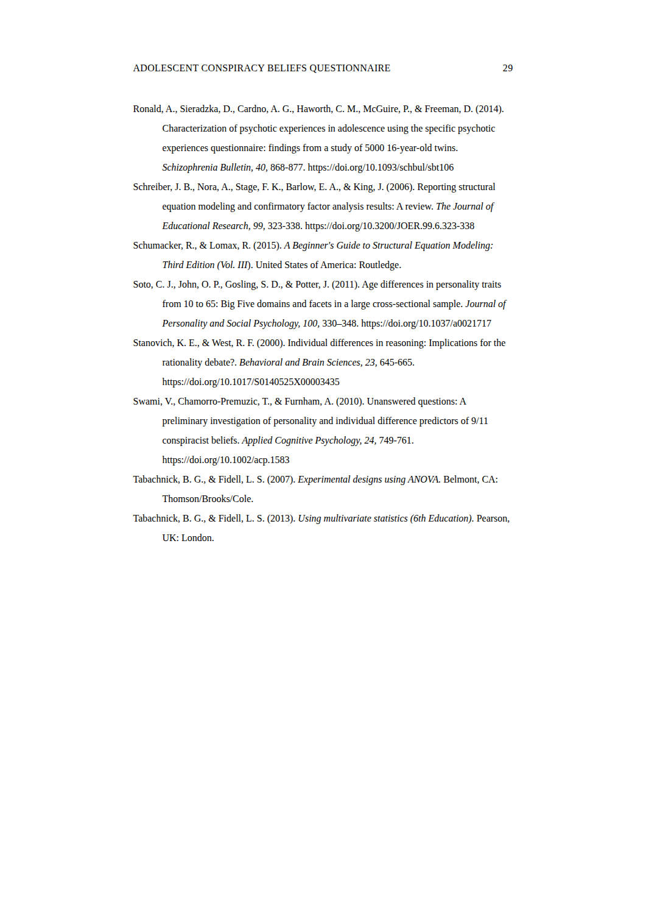Adolescent Conspiracy Beliefs Questionnaire 29
Ronald, A., Sieradzka, D., Cardno, A. G., Haworth, C. M., McGuire, P., & Freeman, D. (2014). Characterization of psychotic experiences in adolescence using the specific psychotic experiences questionnaire: findings from a study of 5000 16-year-old twins. Schizophrenia Bulletin, 40, 868-877. https://doi.org/10.1093/schbul/sbt106
Schreiber, J. B., Nora, A., Stage, F. K., Barlow, E. A., & King, J. (2006). Reporting structural equation modeling and confirmatory factor analysis results: A review. The Journal of Educational Research, 99, 323-338. https://doi.org/10.3200/JOER.99.6.323-338
Schumacker, R., & Lomax, R. (2015). A Beginner's Guide to Structural Equation Modeling: Third Edition (Vol. III). United States of America: Routledge.
Soto, C. J., John, O. P., Gosling, S. D., & Potter, J. (2011). Age differences in personality traits from 10 to 65: Big Five domains and facets in a large cross-sectional sample. Journal of Personality and Social Psychology, 100, 330–348. https://doi.org/10.1037/a0021717
Stanovich, K. E., & West, R. F. (2000). Individual differences in reasoning: Implications for the rationality debate?. Behavioral and Brain Sciences, 23, 645-665. https://doi.org/10.1017/S0140525X00003435
Swami, V., Chamorro-Premuzic, T., & Furnham, A. (2010). Unanswered questions: A preliminary investigation of personality and individual difference predictors of 9/11 conspiracist beliefs. Applied Cognitive Psychology, 24, 749-761. https://doi.org/10.1002/acp.1583
Tabachnick, B. G., & Fidell, L. S. (2007). Experimental designs using ANOVA. Belmont, CA: Thomson/Brooks/Cole.
Tabachnick, B. G., & Fidell, L. S. (2013). Using multivariate statistics (6th Education). Pearson, UK: London.